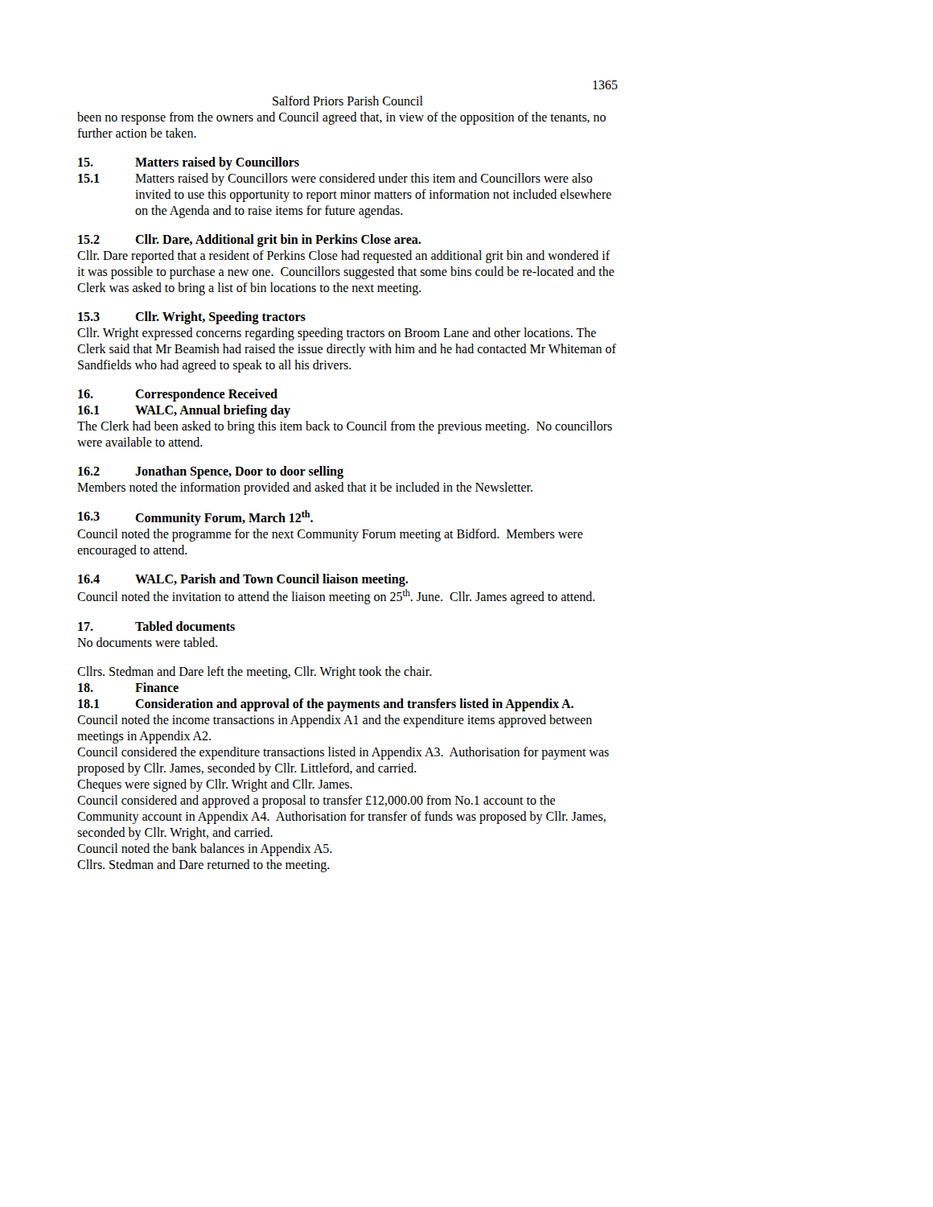1365
Salford Priors Parish Council
been no response from the owners and Council agreed that, in view of the opposition of the tenants, no further action be taken.
| 15. | Matters raised by Councillors |
| 15.1 | Matters raised by Councillors were considered under this item and Councillors were also invited to use this opportunity to report minor matters of information not included elsewhere on the Agenda and to raise items for future agendas. |
| 15.2 | Cllr. Dare, Additional grit bin in Perkins Close area. |
Cllr. Dare reported that a resident of Perkins Close had requested an additional grit bin and wondered if it was possible to purchase a new one. Councillors suggested that some bins could be re-located and the Clerk was asked to bring a list of bin locations to the next meeting.
| 15.3 | Cllr. Wright, Speeding tractors |
Cllr. Wright expressed concerns regarding speeding tractors on Broom Lane and other locations. The Clerk said that Mr Beamish had raised the issue directly with him and he had contacted Mr Whiteman of Sandfields who had agreed to speak to all his drivers.
| 16. | Correspondence Received |
| 16.1 | WALC, Annual briefing day |
The Clerk had been asked to bring this item back to Council from the previous meeting. No councillors were available to attend.
| 16.2 | Jonathan Spence, Door to door selling |
Members noted the information provided and asked that it be included in the Newsletter.
| 16.3 | Community Forum, March 12 th . |
Council noted the programme for the next Community Forum meeting at Bidford. Members were encouraged to attend.
| 16.4 | WALC, Parish and Town Council liaison meeting. |
Council noted the invitation to attend the liaison meeting on 25th. June. Cllr. James agreed to attend.
| 17. | Tabled documents |
No documents were tabled.
Cllrs. Stedman and Dare left the meeting, Cllr. Wright took the chair.
| 18. | Finance |
| 18.1 | Consideration and approval of the payments and transfers listed in Appendix A. |
Council noted the income transactions in Appendix A1 and the expenditure items approved between meetings in Appendix A2.
Council considered the expenditure transactions listed in Appendix A3. Authorisation for payment was proposed by Cllr. James, seconded by Cllr. Littleford, and carried.
Cheques were signed by Cllr. Wright and Cllr. James.
Council considered and approved a proposal to transfer £12,000.00 from No.1 account to the Community account in Appendix A4. Authorisation for transfer of funds was proposed by Cllr. James, seconded by Cllr. Wright, and carried.
Council noted the bank balances in Appendix A5.
Cllrs. Stedman and Dare returned to the meeting.